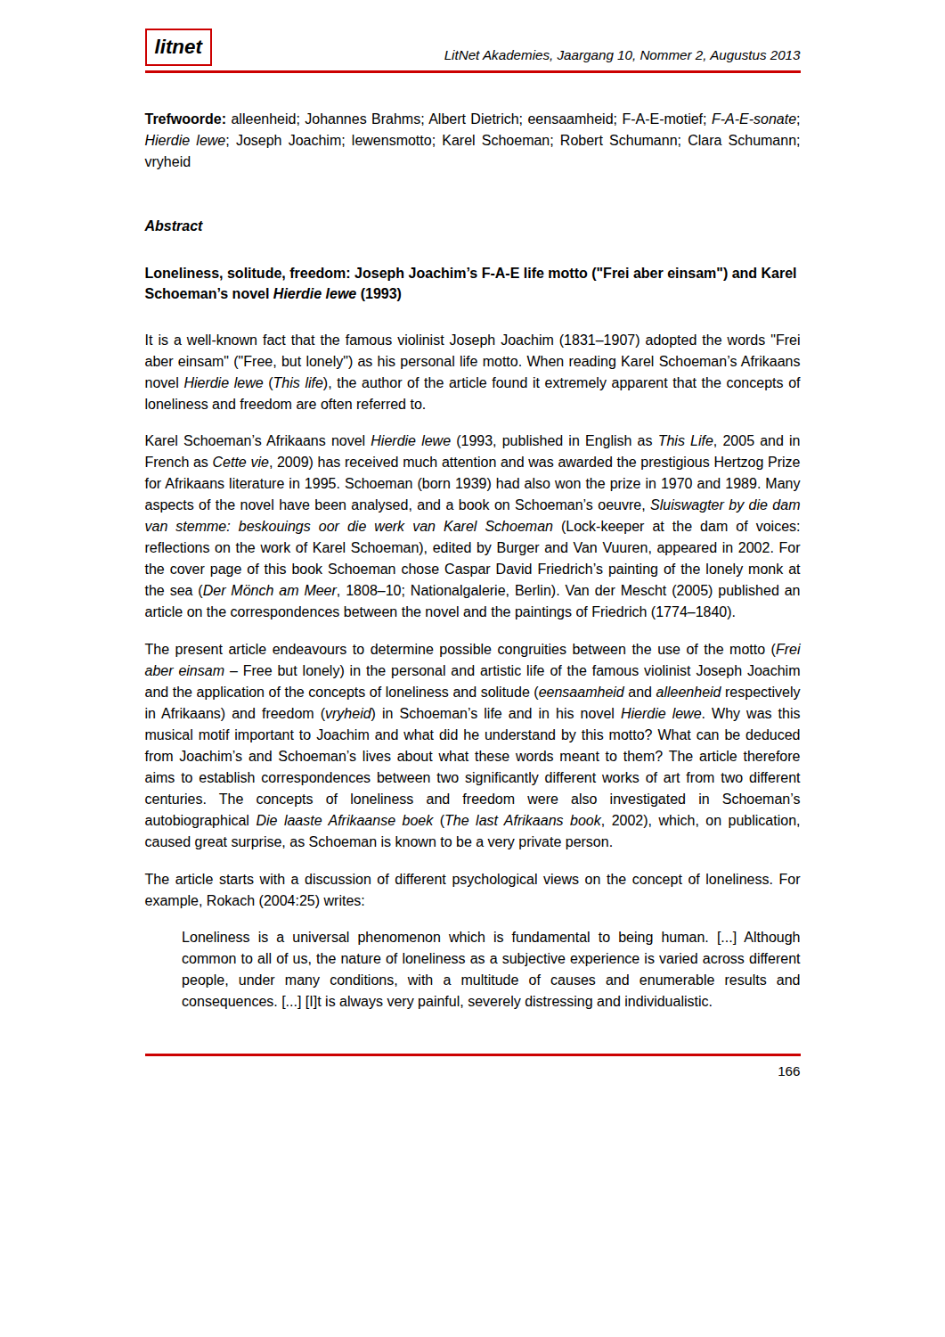litnet
LitNet Akademies, Jaargang 10, Nommer 2, Augustus 2013
Trefwoorde: alleenheid; Johannes Brahms; Albert Dietrich; eensaamheid; F-A-E-motief; F-A-E-sonate; Hierdie lewe; Joseph Joachim; lewensmotto; Karel Schoeman; Robert Schumann; Clara Schumann; vryheid
Abstract
Loneliness, solitude, freedom: Joseph Joachim’s F-A-E life motto ("Frei aber einsam") and Karel Schoeman’s novel Hierdie lewe (1993)
It is a well-known fact that the famous violinist Joseph Joachim (1831–1907) adopted the words "Frei aber einsam" ("Free, but lonely") as his personal life motto. When reading Karel Schoeman’s Afrikaans novel Hierdie lewe (This life), the author of the article found it extremely apparent that the concepts of loneliness and freedom are often referred to.
Karel Schoeman’s Afrikaans novel Hierdie lewe (1993, published in English as This Life, 2005 and in French as Cette vie, 2009) has received much attention and was awarded the prestigious Hertzog Prize for Afrikaans literature in 1995. Schoeman (born 1939) had also won the prize in 1970 and 1989. Many aspects of the novel have been analysed, and a book on Schoeman’s oeuvre, Sluiswagter by die dam van stemme: beskouings oor die werk van Karel Schoeman (Lock-keeper at the dam of voices: reflections on the work of Karel Schoeman), edited by Burger and Van Vuuren, appeared in 2002. For the cover page of this book Schoeman chose Caspar David Friedrich’s painting of the lonely monk at the sea (Der Mönch am Meer, 1808–10; Nationalgalerie, Berlin). Van der Mescht (2005) published an article on the correspondences between the novel and the paintings of Friedrich (1774–1840).
The present article endeavours to determine possible congruities between the use of the motto (Frei aber einsam – Free but lonely) in the personal and artistic life of the famous violinist Joseph Joachim and the application of the concepts of loneliness and solitude (eensaamheid and alleenheid respectively in Afrikaans) and freedom (vryheid) in Schoeman’s life and in his novel Hierdie lewe. Why was this musical motif important to Joachim and what did he understand by this motto? What can be deduced from Joachim’s and Schoeman’s lives about what these words meant to them? The article therefore aims to establish correspondences between two significantly different works of art from two different centuries. The concepts of loneliness and freedom were also investigated in Schoeman’s autobiographical Die laaste Afrikaanse boek (The last Afrikaans book, 2002), which, on publication, caused great surprise, as Schoeman is known to be a very private person.
The article starts with a discussion of different psychological views on the concept of loneliness. For example, Rokach (2004:25) writes:
Loneliness is a universal phenomenon which is fundamental to being human. [...] Although common to all of us, the nature of loneliness as a subjective experience is varied across different people, under many conditions, with a multitude of causes and enumerable results and consequences. [...] [I]t is always very painful, severely distressing and individualistic.
166